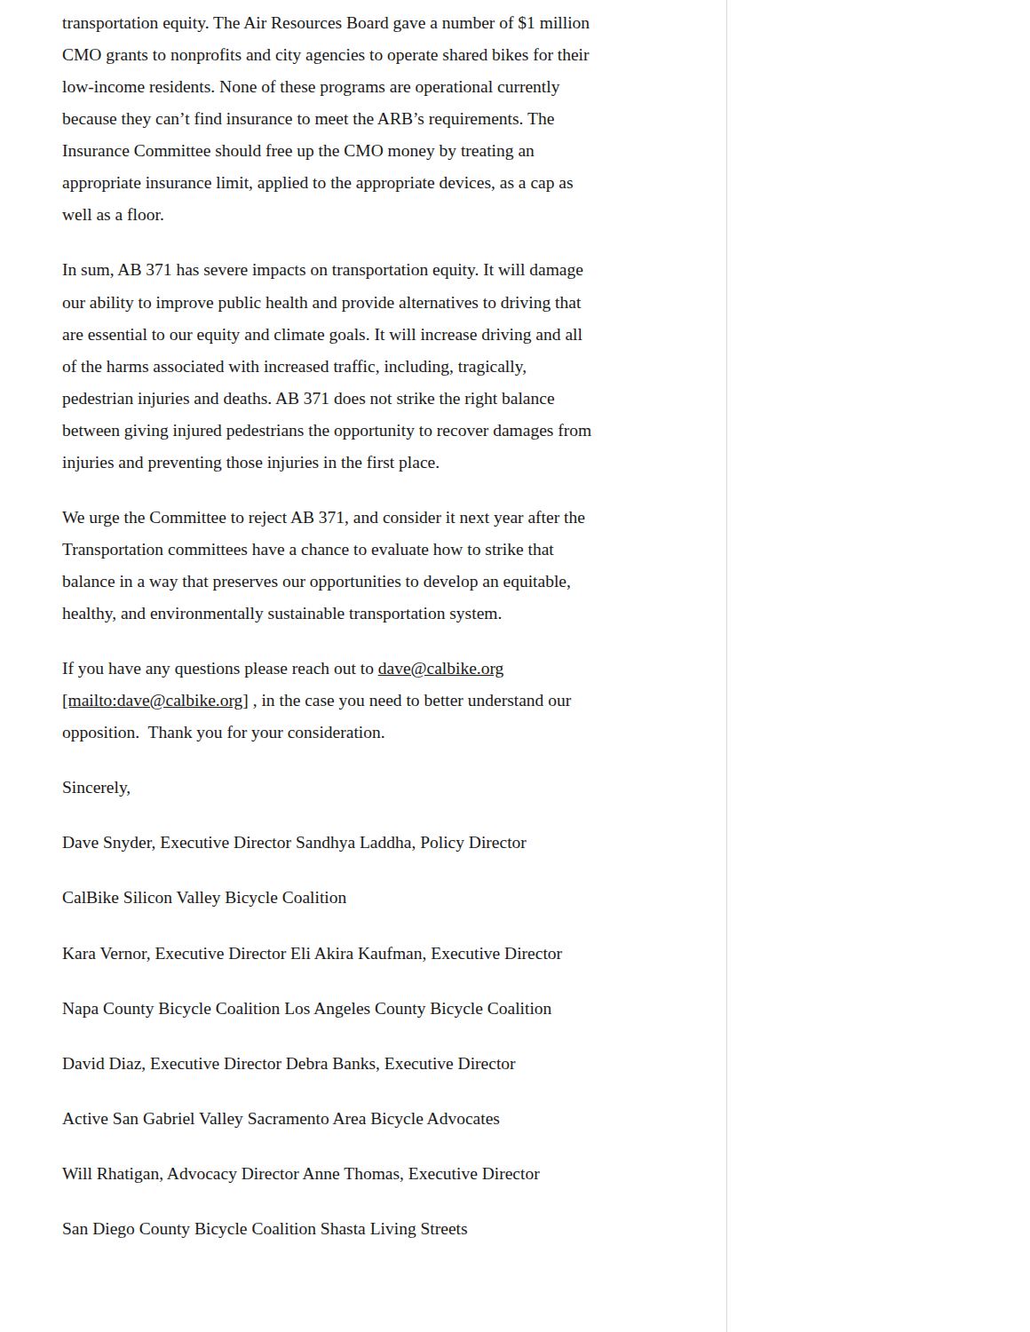transportation equity. The Air Resources Board gave a number of $1 million CMO grants to nonprofits and city agencies to operate shared bikes for their low-income residents. None of these programs are operational currently because they can’t find insurance to meet the ARB’s requirements. The Insurance Committee should free up the CMO money by treating an appropriate insurance limit, applied to the appropriate devices, as a cap as well as a floor.
In sum, AB 371 has severe impacts on transportation equity. It will damage our ability to improve public health and provide alternatives to driving that are essential to our equity and climate goals. It will increase driving and all of the harms associated with increased traffic, including, tragically, pedestrian injuries and deaths. AB 371 does not strike the right balance between giving injured pedestrians the opportunity to recover damages from injuries and preventing those injuries in the first place.
We urge the Committee to reject AB 371, and consider it next year after the Transportation committees have a chance to evaluate how to strike that balance in a way that preserves our opportunities to develop an equitable, healthy, and environmentally sustainable transportation system.
If you have any questions please reach out to dave@calbike.org [mailto:dave@calbike.org] , in the case you need to better understand our opposition. Thank you for your consideration.
Sincerely,
Dave Snyder, Executive Director Sandhya Laddha, Policy Director
CalBike Silicon Valley Bicycle Coalition
Kara Vernor, Executive Director Eli Akira Kaufman, Executive Director
Napa County Bicycle Coalition Los Angeles County Bicycle Coalition
David Diaz, Executive Director Debra Banks, Executive Director
Active San Gabriel Valley Sacramento Area Bicycle Advocates
Will Rhatigan, Advocacy Director Anne Thomas, Executive Director
San Diego County Bicycle Coalition Shasta Living Streets